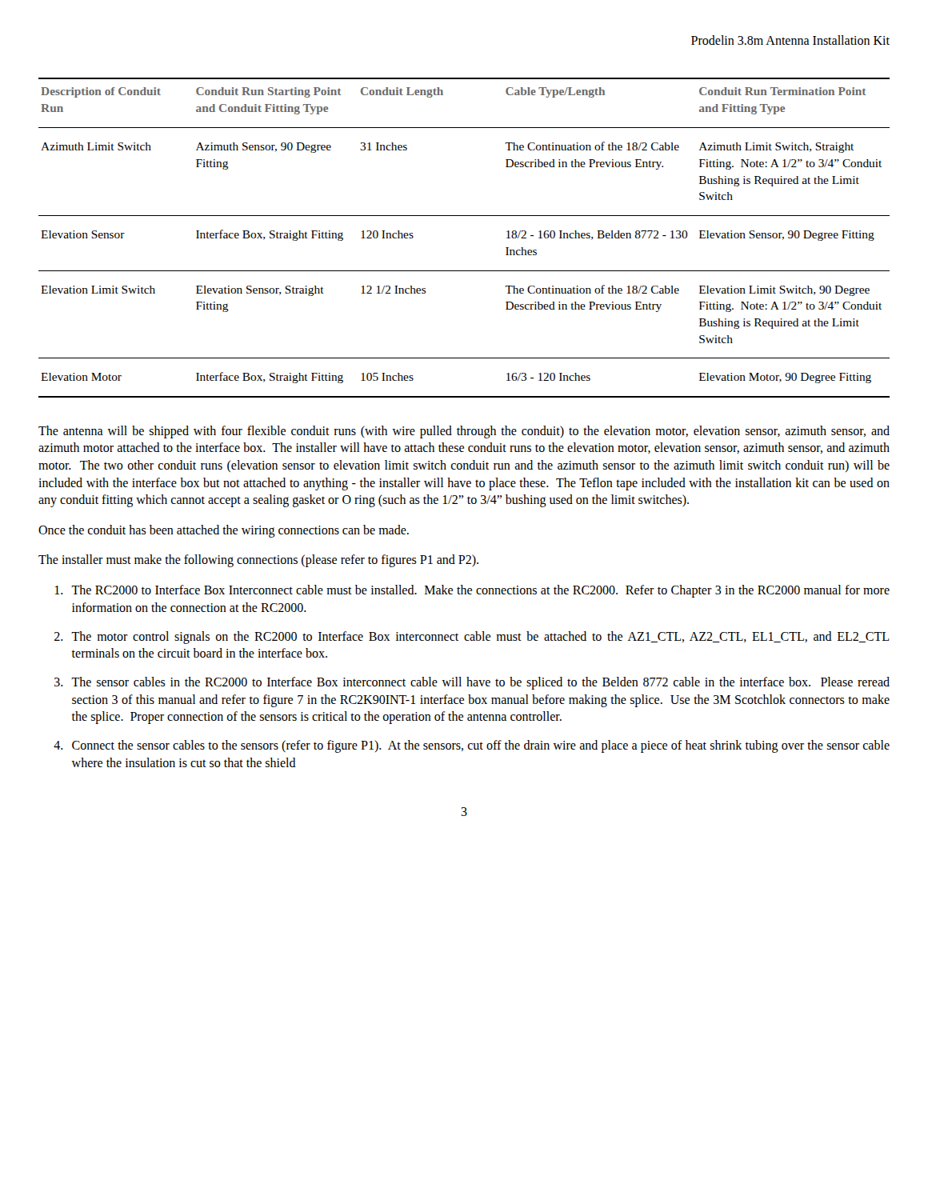Prodelin 3.8m Antenna Installation Kit
| Description of Conduit Run | Conduit Run Starting Point and Conduit Fitting Type | Conduit Length | Cable Type/Length | Conduit Run Termination Point and Fitting Type |
| --- | --- | --- | --- | --- |
| Azimuth Limit Switch | Azimuth Sensor, 90 Degree Fitting | 31 Inches | The Continuation of the 18/2 Cable Described in the Previous Entry. | Azimuth Limit Switch, Straight Fitting. Note: A 1/2” to 3/4” Conduit Bushing is Required at the Limit Switch |
| Elevation Sensor | Interface Box, Straight Fitting | 120 Inches | 18/2 - 160 Inches, Belden 8772 - 130 Inches | Elevation Sensor, 90 Degree Fitting |
| Elevation Limit Switch | Elevation Sensor, Straight Fitting | 12 1/2 Inches | The Continuation of the 18/2 Cable Described in the Previous Entry | Elevation Limit Switch, 90 Degree Fitting. Note: A 1/2” to 3/4” Conduit Bushing is Required at the Limit Switch |
| Elevation Motor | Interface Box, Straight Fitting | 105 Inches | 16/3 - 120 Inches | Elevation Motor, 90 Degree Fitting |
The antenna will be shipped with four flexible conduit runs (with wire pulled through the conduit) to the elevation motor, elevation sensor, azimuth sensor, and azimuth motor attached to the interface box. The installer will have to attach these conduit runs to the elevation motor, elevation sensor, azimuth sensor, and azimuth motor. The two other conduit runs (elevation sensor to elevation limit switch conduit run and the azimuth sensor to the azimuth limit switch conduit run) will be included with the interface box but not attached to anything - the installer will have to place these. The Teflon tape included with the installation kit can be used on any conduit fitting which cannot accept a sealing gasket or O ring (such as the 1/2” to 3/4” bushing used on the limit switches).
Once the conduit has been attached the wiring connections can be made.
The installer must make the following connections (please refer to figures P1 and P2).
The RC2000 to Interface Box Interconnect cable must be installed. Make the connections at the RC2000. Refer to Chapter 3 in the RC2000 manual for more information on the connection at the RC2000.
The motor control signals on the RC2000 to Interface Box interconnect cable must be attached to the AZ1_CTL, AZ2_CTL, EL1_CTL, and EL2_CTL terminals on the circuit board in the interface box.
The sensor cables in the RC2000 to Interface Box interconnect cable will have to be spliced to the Belden 8772 cable in the interface box. Please reread section 3 of this manual and refer to figure 7 in the RC2K90INT-1 interface box manual before making the splice. Use the 3M Scotchlok connectors to make the splice. Proper connection of the sensors is critical to the operation of the antenna controller.
Connect the sensor cables to the sensors (refer to figure P1). At the sensors, cut off the drain wire and place a piece of heat shrink tubing over the sensor cable where the insulation is cut so that the shield
3